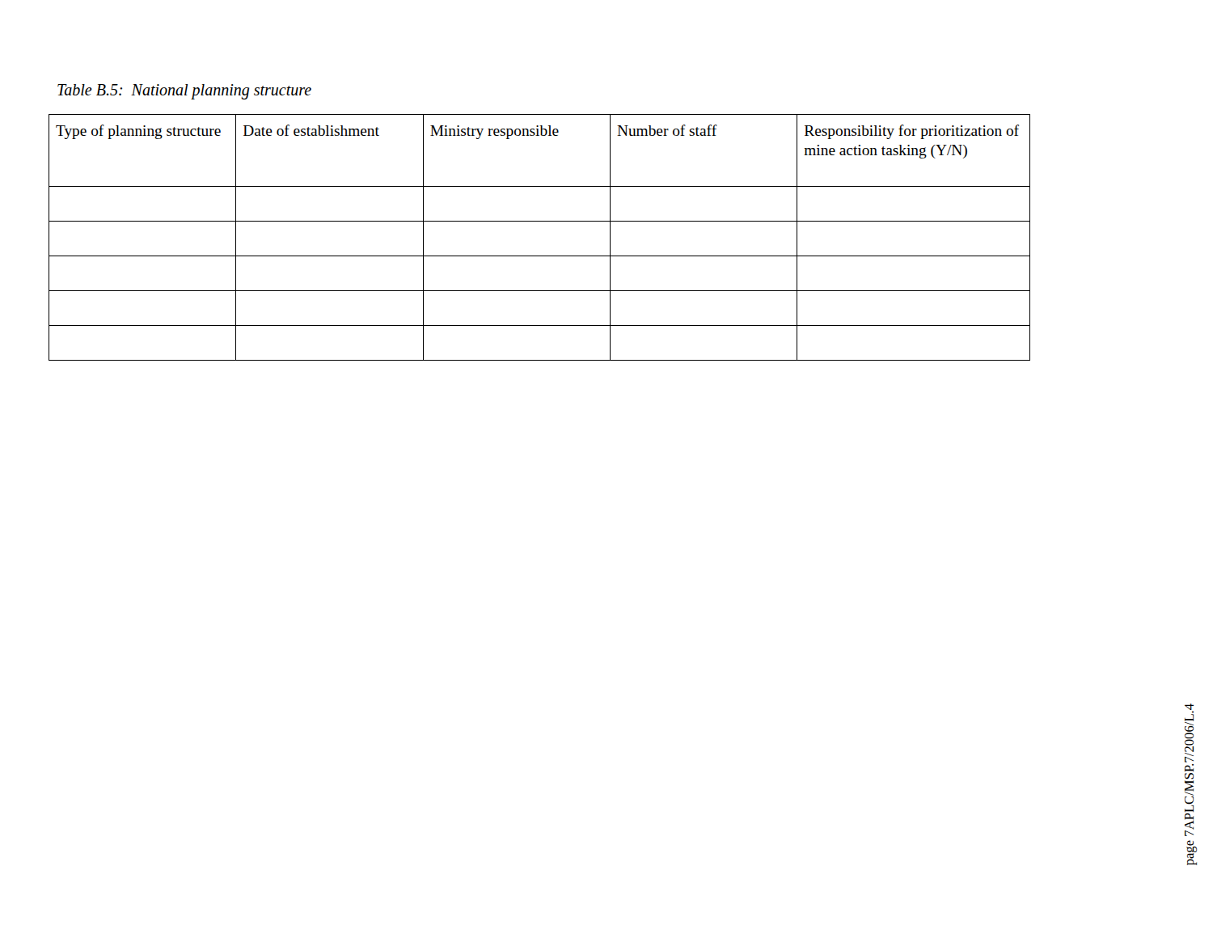Table B.5: National planning structure
| Type of planning structure | Date of establishment | Ministry responsible | Number of staff | Responsibility for prioritization of mine action tasking (Y/N) |
| --- | --- | --- | --- | --- |
page 7 APLC/MSP.7/2006/L.4